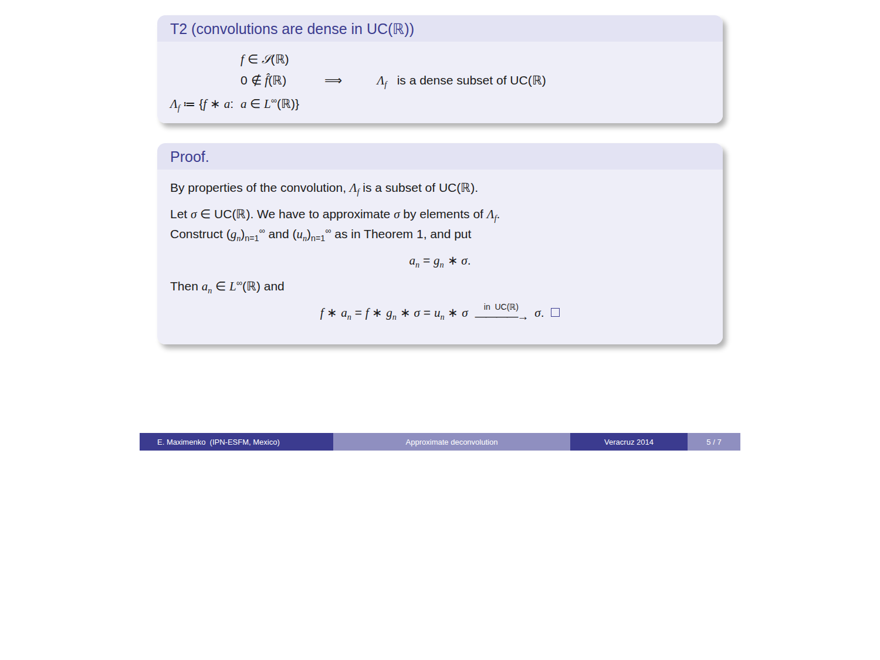T2 (convolutions are dense in UC(ℝ))
| | f ∈ 𝒮 ( ℝ ) | | |
| | 0 ∉ f̂ ( ℝ ) | ⟹ | Λ f is a dense subset of UC( ℝ ) |
Λf ≔ {f ∗ a: a ∈ L∞(ℝ)}
Proof.
By properties of the convolution, Λf is a subset of UC(ℝ).
Let σ ∈ UC(ℝ). We have to approximate σ by elements of Λf.
Construct (gn)n=1∞ and (un)n=1∞ as in Theorem 1, and put
an = gn ∗ σ.
Then an ∈ L∞(ℝ) and
f ∗ an = f ∗ gn ∗ σ = un ∗ σ in UC(ℝ) ————→ σ.
E. Maximenko (IPN-ESFM, Mexico)
Approximate deconvolution
Veracruz 2014
5 / 7